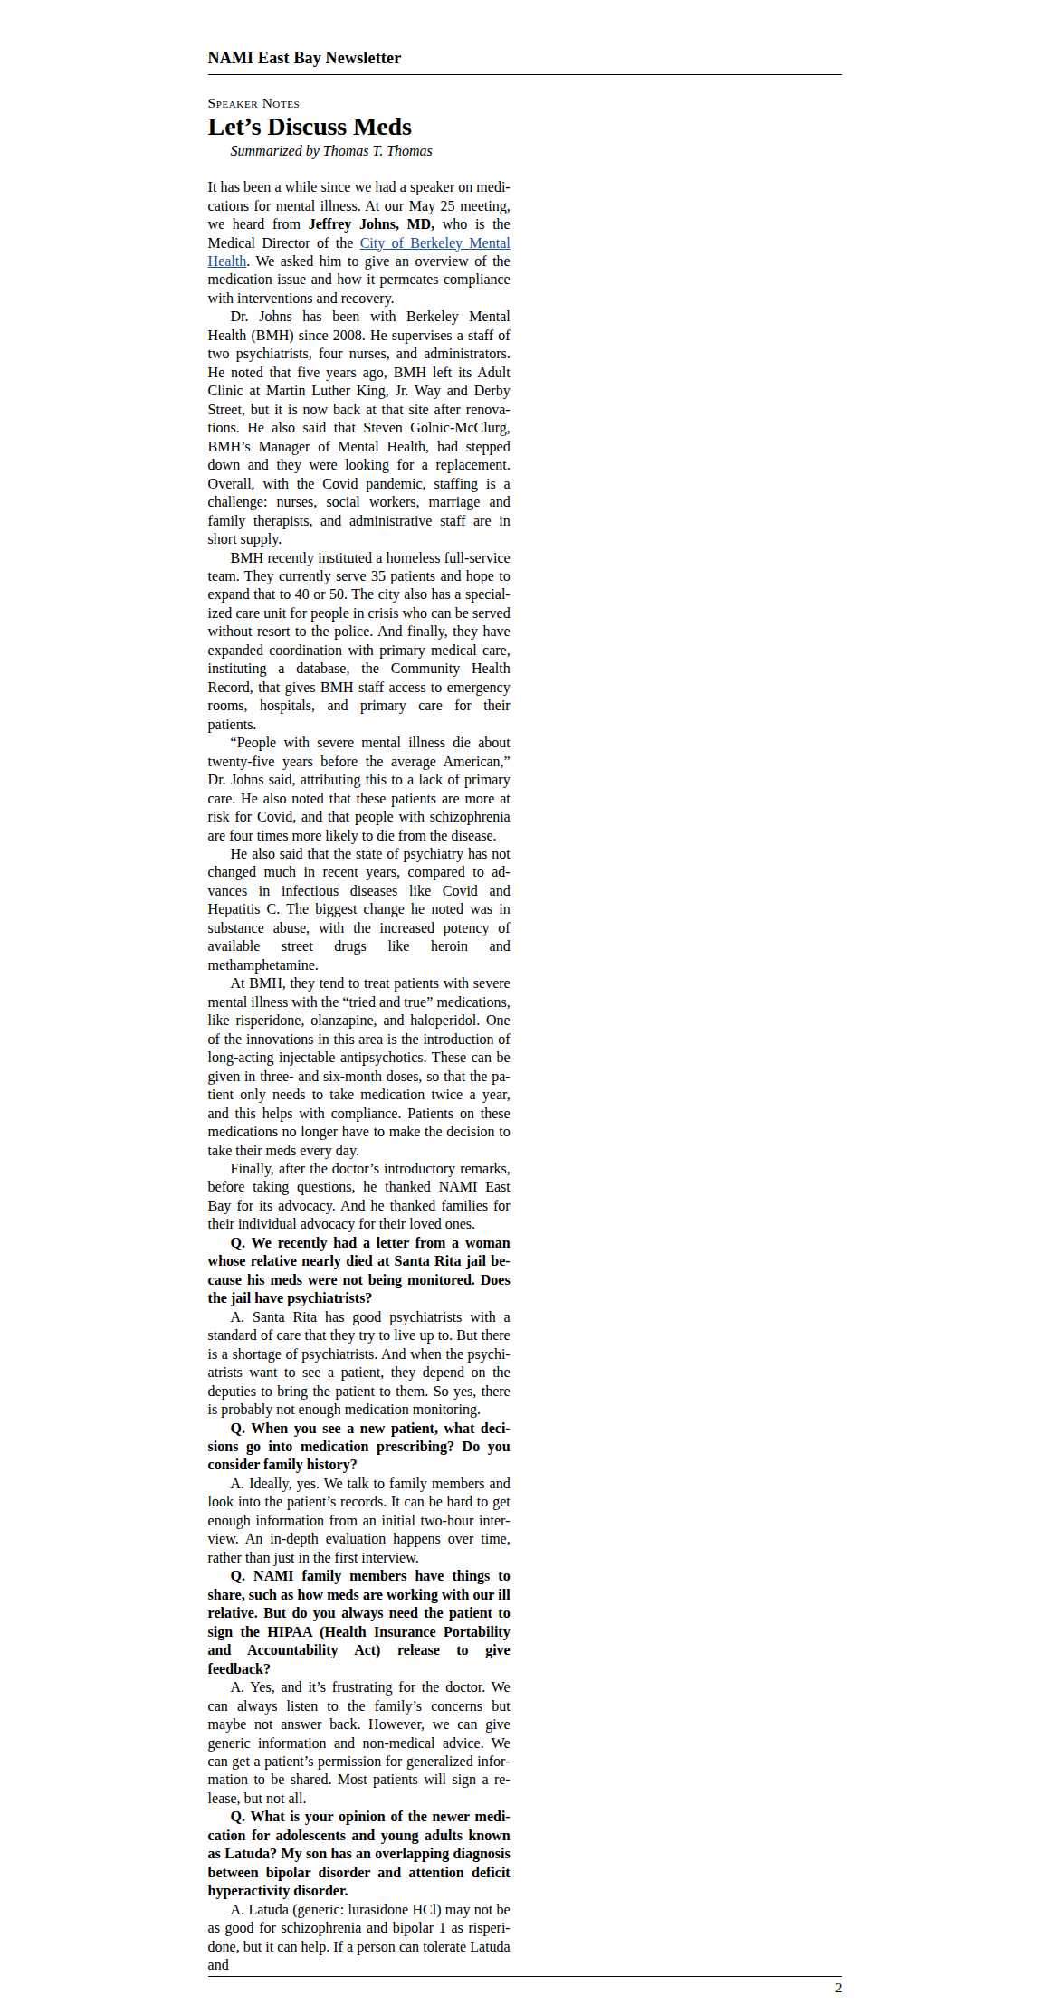NAMI East Bay Newsletter
Speaker Notes
Let’s Discuss Meds
Summarized by Thomas T. Thomas
It has been a while since we had a speaker on medications for mental illness. At our May 25 meeting, we heard from Jeffrey Johns, MD, who is the Medical Director of the City of Berkeley Mental Health. We asked him to give an overview of the medication issue and how it permeates compliance with interventions and recovery.
Dr. Johns has been with Berkeley Mental Health (BMH) since 2008. He supervises a staff of two psychiatrists, four nurses, and administrators. He noted that five years ago, BMH left its Adult Clinic at Martin Luther King, Jr. Way and Derby Street, but it is now back at that site after renovations. He also said that Steven Golnic-McClurg, BMH’s Manager of Mental Health, had stepped down and they were looking for a replacement. Overall, with the Covid pandemic, staffing is a challenge: nurses, social workers, marriage and family therapists, and administrative staff are in short supply.
BMH recently instituted a homeless full-service team. They currently serve 35 patients and hope to expand that to 40 or 50. The city also has a specialized care unit for people in crisis who can be served without resort to the police. And finally, they have expanded coordination with primary medical care, instituting a database, the Community Health Record, that gives BMH staff access to emergency rooms, hospitals, and primary care for their patients.
“People with severe mental illness die about twenty-five years before the average American,” Dr. Johns said, attributing this to a lack of primary care. He also noted that these patients are more at risk for Covid, and that people with schizophrenia are four times more likely to die from the disease.
He also said that the state of psychiatry has not changed much in recent years, compared to advances in infectious diseases like Covid and Hepatitis C. The biggest change he noted was in substance abuse, with the increased potency of available street drugs like heroin and methamphetamine.
At BMH, they tend to treat patients with severe mental illness with the “tried and true” medications, like risperidone, olanzapine, and haloperidol. One of the innovations in this area is the introduction of long-acting injectable antipsychotics. These can be given in three- and six-month doses, so that the patient only needs to take medication twice a year, and this helps with compliance. Patients on these medications no longer have to make the decision to take their meds every day.
Finally, after the doctor’s introductory remarks, before taking questions, he thanked NAMI East Bay for its advocacy. And he thanked families for their individual advocacy for their loved ones.
Q. We recently had a letter from a woman whose relative nearly died at Santa Rita jail because his meds were not being monitored. Does the jail have psychiatrists?
A. Santa Rita has good psychiatrists with a standard of care that they try to live up to. But there is a shortage of psychiatrists. And when the psychiatrists want to see a patient, they depend on the deputies to bring the patient to them. So yes, there is probably not enough medication monitoring.
Q. When you see a new patient, what decisions go into medication prescribing? Do you consider family history?
A. Ideally, yes. We talk to family members and look into the patient’s records. It can be hard to get enough information from an initial two-hour interview. An in-depth evaluation happens over time, rather than just in the first interview.
Q. NAMI family members have things to share, such as how meds are working with our ill relative. But do you always need the patient to sign the HIPAA (Health Insurance Portability and Accountability Act) release to give feedback?
A. Yes, and it’s frustrating for the doctor. We can always listen to the family’s concerns but maybe not answer back. However, we can give generic information and non-medical advice. We can get a patient’s permission for generalized information to be shared. Most patients will sign a release, but not all.
Q. What is your opinion of the newer medication for adolescents and young adults known as Latuda? My son has an overlapping diagnosis between bipolar disorder and attention deficit hyperactivity disorder.
A. Latuda (generic: lurasidone HCl) may not be as good for schizophrenia and bipolar 1 as risperidone, but it can help. If a person can tolerate Latuda and
2